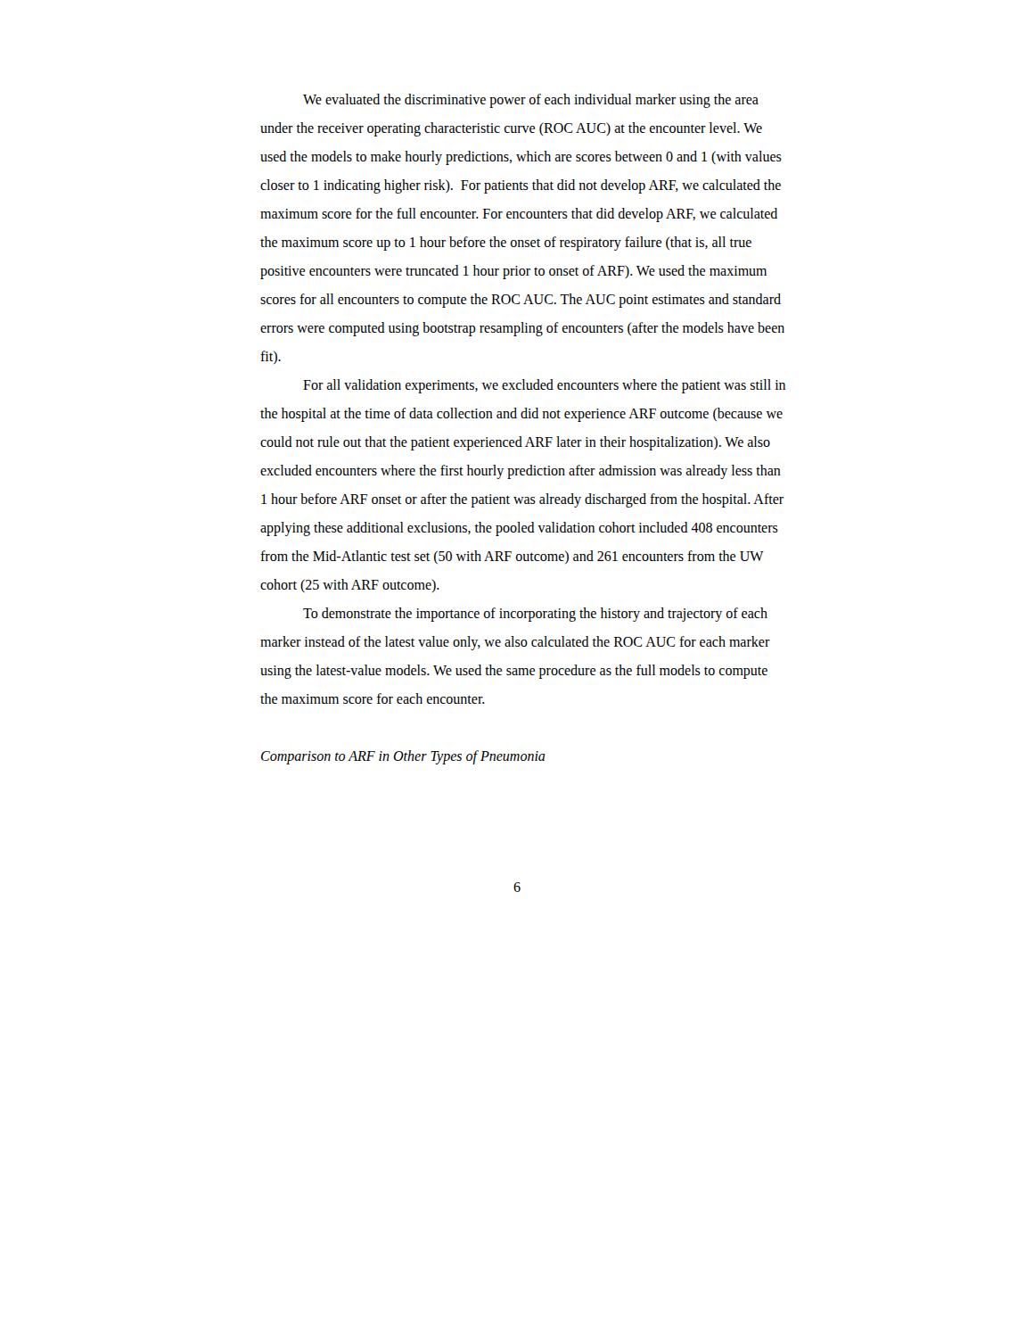We evaluated the discriminative power of each individual marker using the area under the receiver operating characteristic curve (ROC AUC) at the encounter level. We used the models to make hourly predictions, which are scores between 0 and 1 (with values closer to 1 indicating higher risk). For patients that did not develop ARF, we calculated the maximum score for the full encounter. For encounters that did develop ARF, we calculated the maximum score up to 1 hour before the onset of respiratory failure (that is, all true positive encounters were truncated 1 hour prior to onset of ARF). We used the maximum scores for all encounters to compute the ROC AUC. The AUC point estimates and standard errors were computed using bootstrap resampling of encounters (after the models have been fit).
For all validation experiments, we excluded encounters where the patient was still in the hospital at the time of data collection and did not experience ARF outcome (because we could not rule out that the patient experienced ARF later in their hospitalization). We also excluded encounters where the first hourly prediction after admission was already less than 1 hour before ARF onset or after the patient was already discharged from the hospital. After applying these additional exclusions, the pooled validation cohort included 408 encounters from the Mid-Atlantic test set (50 with ARF outcome) and 261 encounters from the UW cohort (25 with ARF outcome).
To demonstrate the importance of incorporating the history and trajectory of each marker instead of the latest value only, we also calculated the ROC AUC for each marker using the latest-value models. We used the same procedure as the full models to compute the maximum score for each encounter.
Comparison to ARF in Other Types of Pneumonia
6